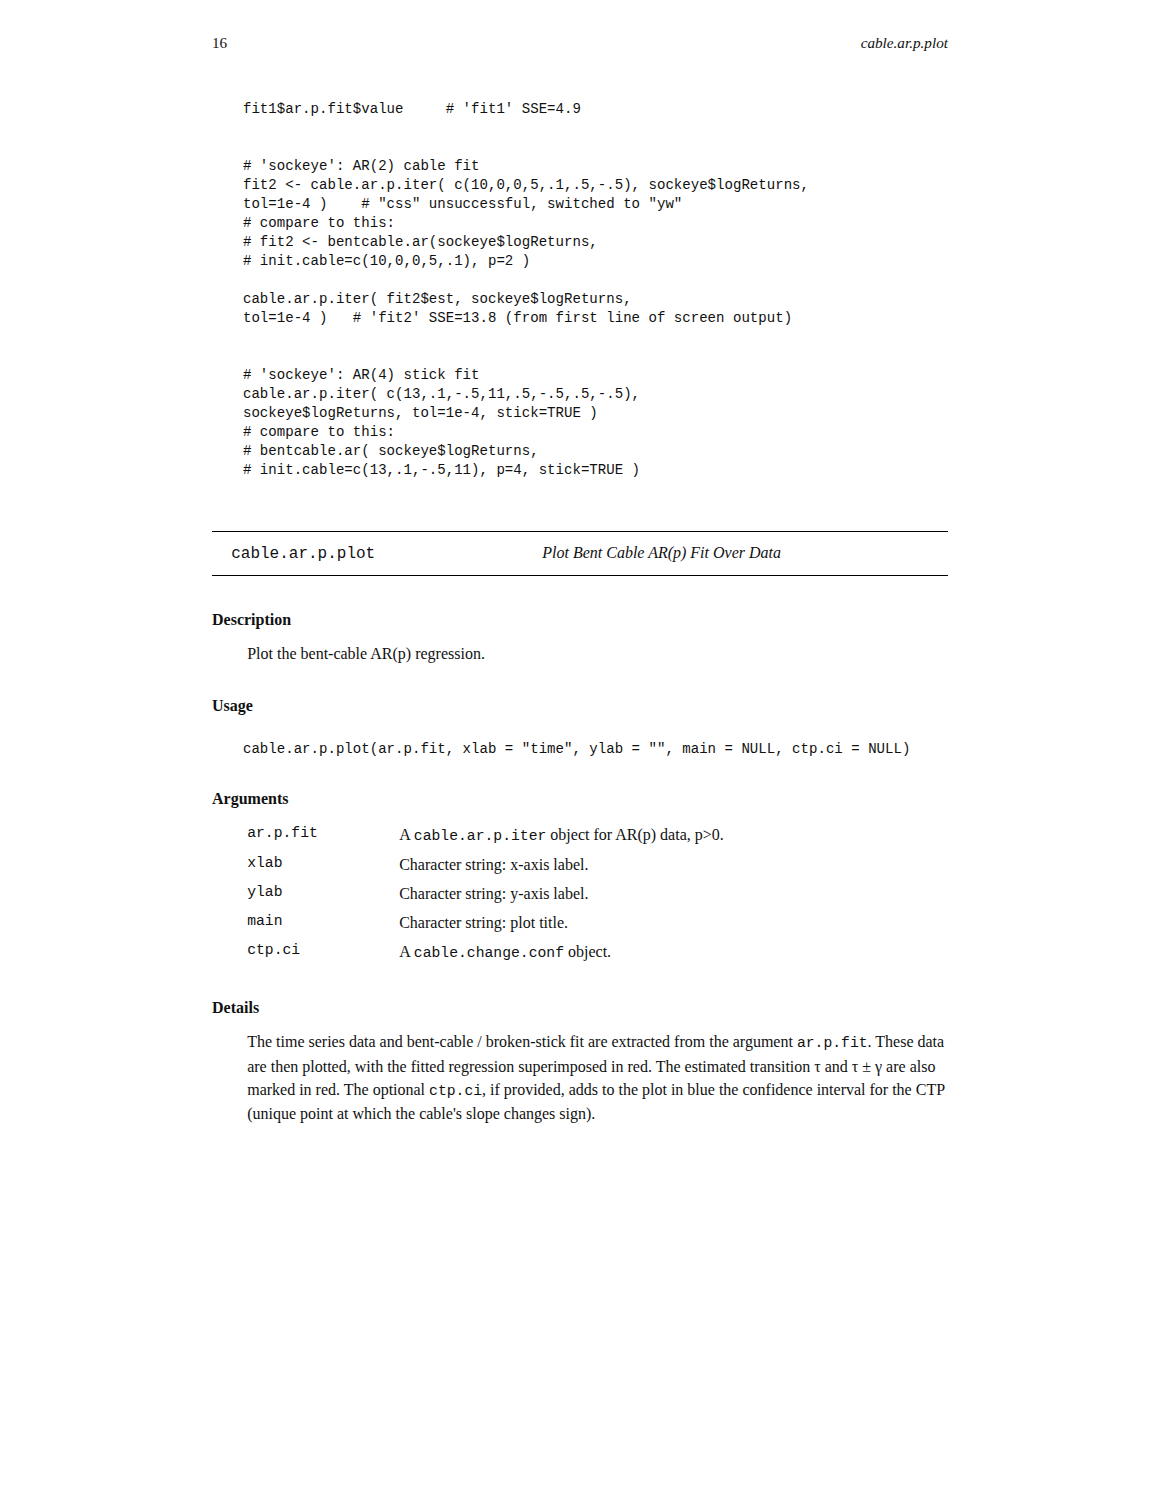16 cable.ar.p.plot
fit1$ar.p.fit$value     # 'fit1' SSE=4.9


# 'sockeye': AR(2) cable fit
fit2 <- cable.ar.p.iter( c(10,0,0,5,.1,.5,-.5), sockeye$logReturns,
tol=1e-4 )    # "css" unsuccessful, switched to "yw"
# compare to this:
# fit2 <- bentcable.ar(sockeye$logReturns,
# init.cable=c(10,0,0,5,.1), p=2 )

cable.ar.p.iter( fit2$est, sockeye$logReturns,
tol=1e-4 )   # 'fit2' SSE=13.8 (from first line of screen output)


# 'sockeye': AR(4) stick fit
cable.ar.p.iter( c(13,.1,-.5,11,.5,-.5,.5,-.5),
sockeye$logReturns, tol=1e-4, stick=TRUE )
# compare to this:
# bentcable.ar( sockeye$logReturns,
# init.cable=c(13,.1,-.5,11), p=4, stick=TRUE )
cable.ar.p.plot Plot Bent Cable AR(p) Fit Over Data
Description
Plot the bent-cable AR(p) regression.
Usage
cable.ar.p.plot(ar.p.fit, xlab = "time", ylab = "", main = NULL, ctp.ci = NULL)
Arguments
ar.p.fit
A cable.ar.p.iter object for AR(p) data, p>0.
xlab
Character string: x-axis label.
ylab
Character string: y-axis label.
main
Character string: plot title.
ctp.ci
A cable.change.conf object.
Details
The time series data and bent-cable / broken-stick fit are extracted from the argument ar.p.fit. These data are then plotted, with the fitted regression superimposed in red. The estimated transition τ and τ ± γ are also marked in red. The optional ctp.ci, if provided, adds to the plot in blue the confidence interval for the CTP (unique point at which the cable's slope changes sign).